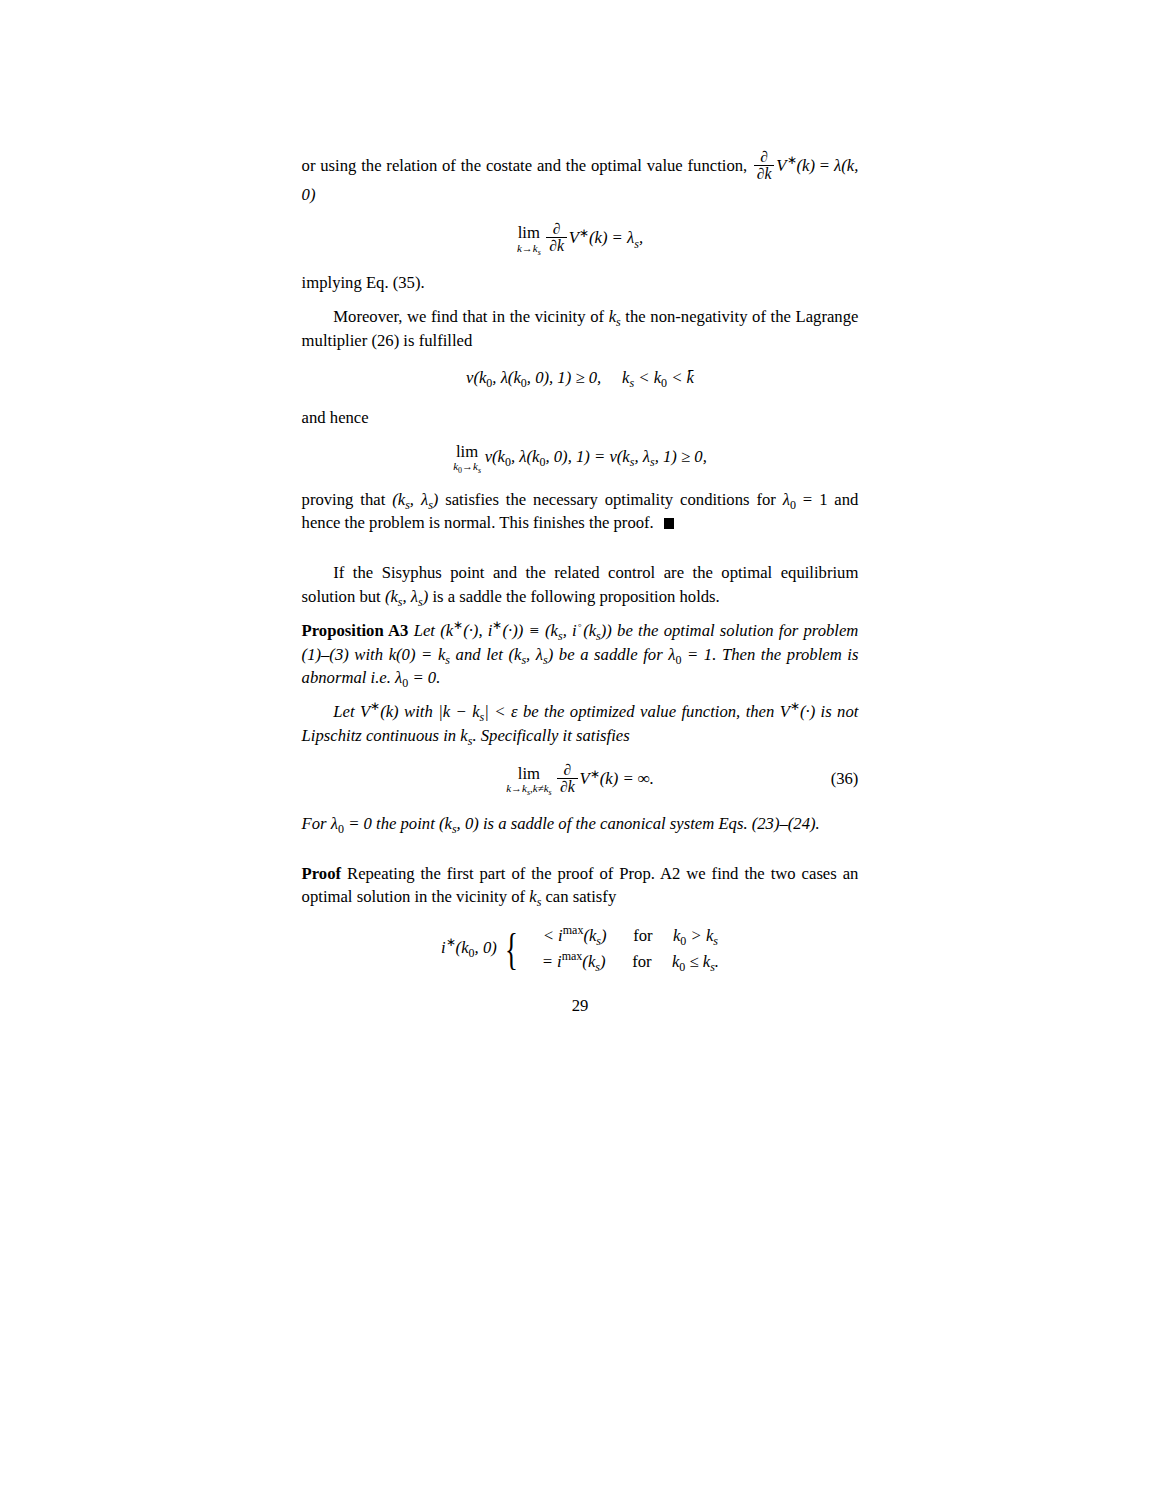or using the relation of the costate and the optimal value function, ∂∂k V∗(k) = λ(k, 0)
lim k→ks∂∂k V∗(k) = λs,
implying Eq. (35).
Moreover, we find that in the vicinity of ks the non-negativity of the Lagrange multiplier (26) is fulfilled
ν(k0, λ(k0, 0), 1) ≥ 0, ks < k0 < k̄
and hence
lim k0→ksν(k0, λ(k0, 0), 1) = ν(ks, λs, 1) ≥ 0,
proving that (ks, λs) satisfies the necessary optimality conditions for λ0 = 1 and hence the problem is normal. This finishes the proof.
If the Sisyphus point and the related control are the optimal equilibrium solution but (ks, λs) is a saddle the following proposition holds.
Proposition A3 Let (k∗(·), i∗(·)) ≡ (ks, i◦(ks)) be the optimal solution for problem (1)–(3) with k(0) = ks and let (ks, λs) be a saddle for λ0 = 1. Then the problem is abnormal i.e. λ0 = 0.
Let V∗(k) with |k − ks| < ε be the optimized value function, then V∗(·) is not Lipschitz continuous in ks. Specifically it satisfies
lim k→ks,k≠ks∂∂k V∗(k) = ∞. (36)
For λ0 = 0 the point (ks, 0) is a saddle of the canonical system Eqs. (23)–(24).
Proof Repeating the first part of the proof of Prop. A2 we find the two cases an optimal solution in the vicinity of ks can satisfy
i∗(k0, 0) { < imax(ks) for k0 > ks = imax(ks) for k0 ≤ ks.
29